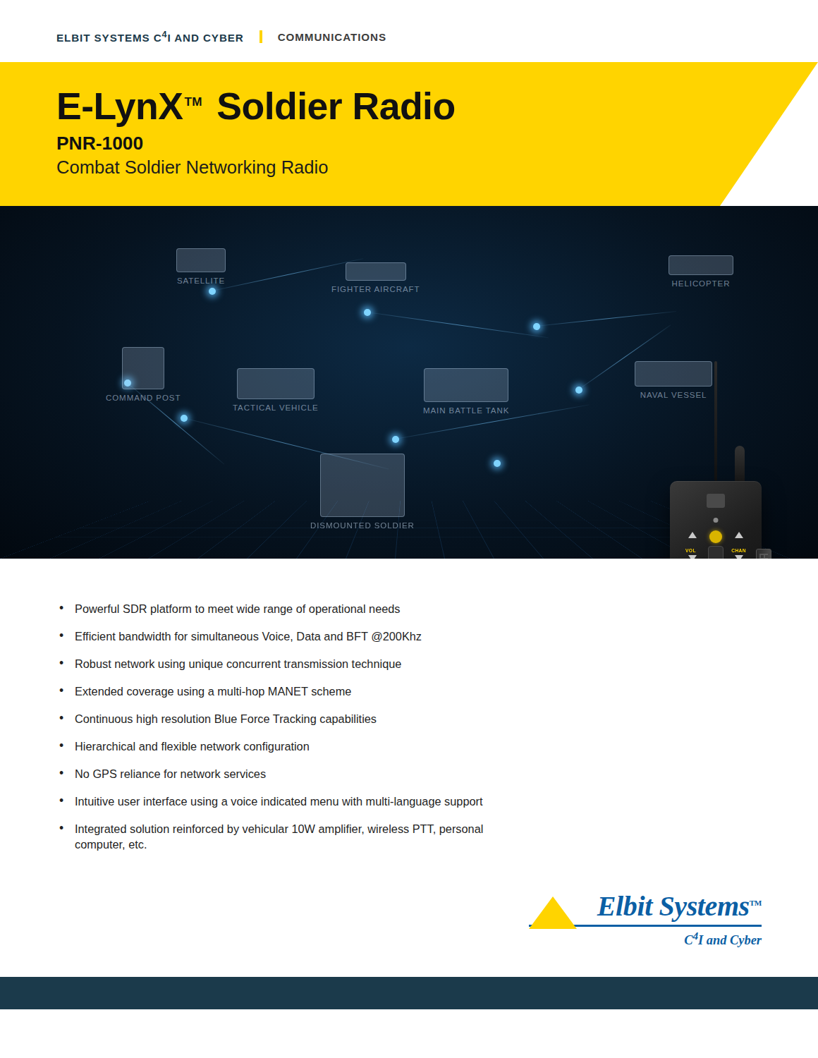Elbit Systems C4I and Cyber Communications
E-LynXTM Soldier Radio
PNR-1000
Combat Soldier Networking Radio
Satellite
Fighter Aircraft
Helicopter
Command Post
Tactical Vehicle
Main Battle Tank
Naval Vessel
Dismounted Soldier
VOL CHAN FCTN
Powerful SDR platform to meet wide range of operational needs
Efficient bandwidth for simultaneous Voice, Data and BFT @200Khz
Robust network using unique concurrent transmission technique
Extended coverage using a multi-hop MANET scheme
Continuous high resolution Blue Force Tracking capabilities
Hierarchical and flexible network configuration
No GPS reliance for network services
Intuitive user interface using a voice indicated menu with multi-language support
Integrated solution reinforced by vehicular 10W amplifier, wireless PTT, personal computer, etc.
Elbit SystemsTM
C4I and Cyber